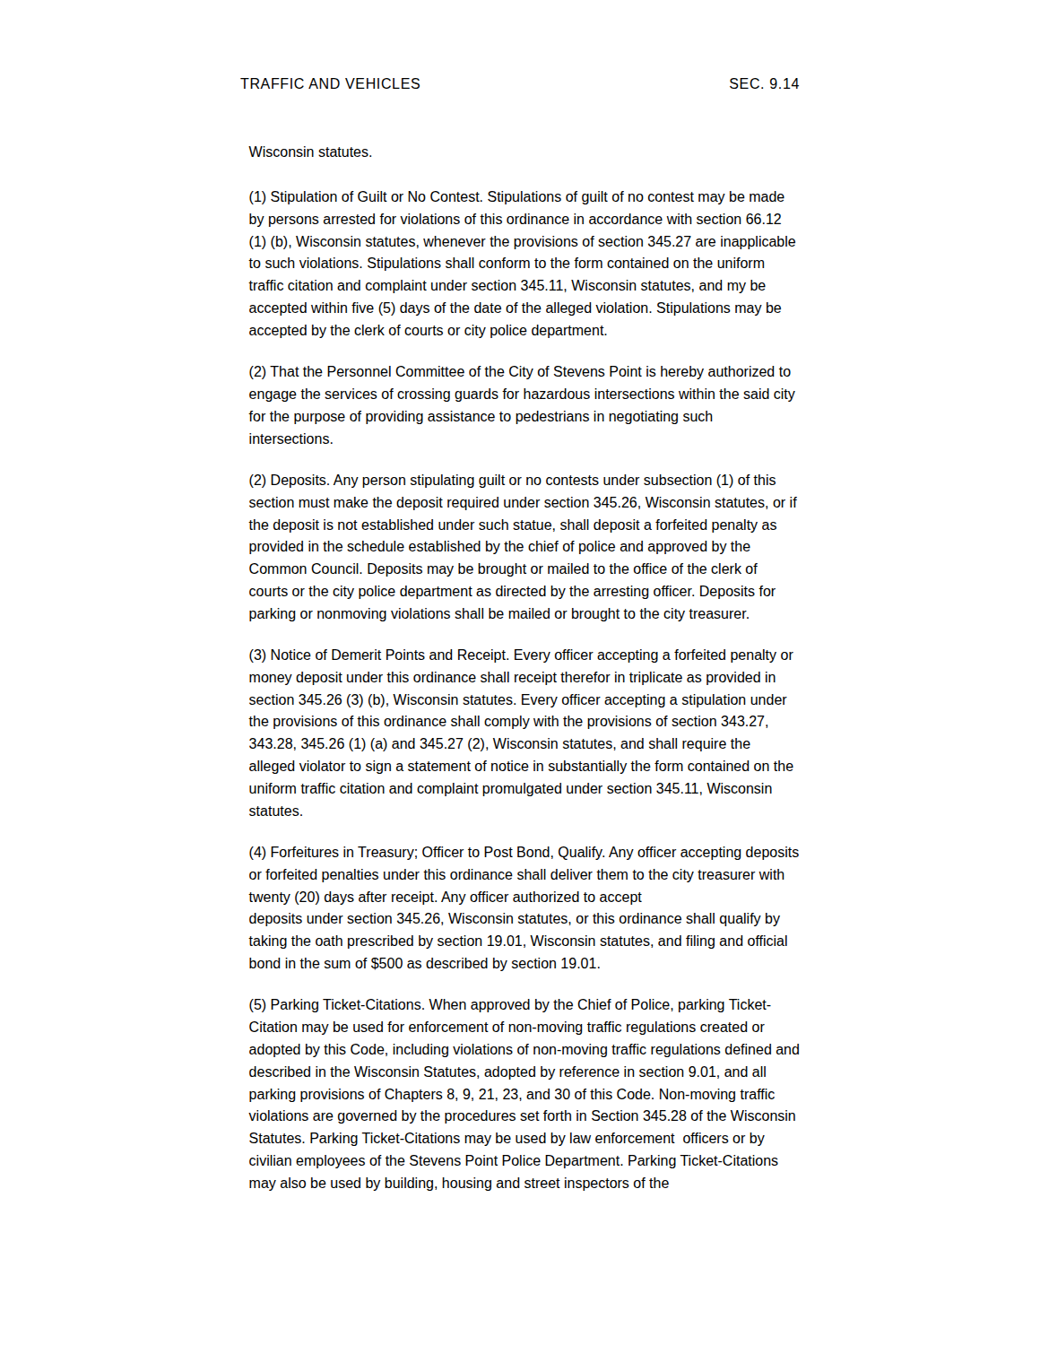TRAFFIC AND VEHICLES SEC. 9.14
Wisconsin statutes.
(1) Stipulation of Guilt or No Contest. Stipulations of guilt of no contest may be made by persons arrested for violations of this ordinance in accordance with section 66.12 (1) (b), Wisconsin statutes, whenever the provisions of section 345.27 are inapplicable to such violations. Stipulations shall conform to the form contained on the uniform traffic citation and complaint under section 345.11, Wisconsin statutes, and my be accepted within five (5) days of the date of the alleged violation. Stipulations may be accepted by the clerk of courts or city police department.
(2) That the Personnel Committee of the City of Stevens Point is hereby authorized to engage the services of crossing guards for hazardous intersections within the said city for the purpose of providing assistance to pedestrians in negotiating such intersections.
(2) Deposits. Any person stipulating guilt or no contests under subsection (1) of this section must make the deposit required under section 345.26, Wisconsin statutes, or if the deposit is not established under such statue, shall deposit a forfeited penalty as provided in the schedule established by the chief of police and approved by the
Common Council. Deposits may be brought or mailed to the office of the clerk of courts or the city police department as directed by the arresting officer. Deposits for parking or nonmoving violations shall be mailed or brought to the city treasurer.
(3) Notice of Demerit Points and Receipt. Every officer accepting a forfeited penalty or money deposit under this ordinance shall receipt therefor in triplicate as provided in section 345.26 (3) (b), Wisconsin statutes. Every officer accepting a stipulation under the provisions of this ordinance shall comply with the provisions of section 343.27, 343.28, 345.26 (1) (a) and 345.27 (2), Wisconsin statutes, and shall require the alleged violator to sign a statement of notice in substantially the form contained on the uniform traffic citation and complaint promulgated under section 345.11, Wisconsin statutes.
(4) Forfeitures in Treasury; Officer to Post Bond, Qualify. Any officer accepting deposits or forfeited penalties under this ordinance shall deliver them to the city treasurer with twenty (20) days after receipt. Any officer authorized to accept
deposits under section 345.26, Wisconsin statutes, or this ordinance shall qualify by taking the oath prescribed by section 19.01, Wisconsin statutes, and filing and official bond in the sum of $500 as described by section 19.01.
(5) Parking Ticket-Citations. When approved by the Chief of Police, parking Ticket-Citation may be used for enforcement of non-moving traffic regulations created or adopted by this Code, including violations of non-moving traffic regulations defined and described in the Wisconsin Statutes, adopted by reference in section 9.01, and all parking provisions of Chapters 8, 9, 21, 23, and 30 of this Code. Non-moving traffic violations are governed by the procedures set forth in Section 345.28 of the Wisconsin Statutes. Parking Ticket-Citations may be used by law enforcement officers or by civilian employees of the Stevens Point Police Department. Parking Ticket-Citations may also be used by building, housing and street inspectors of the